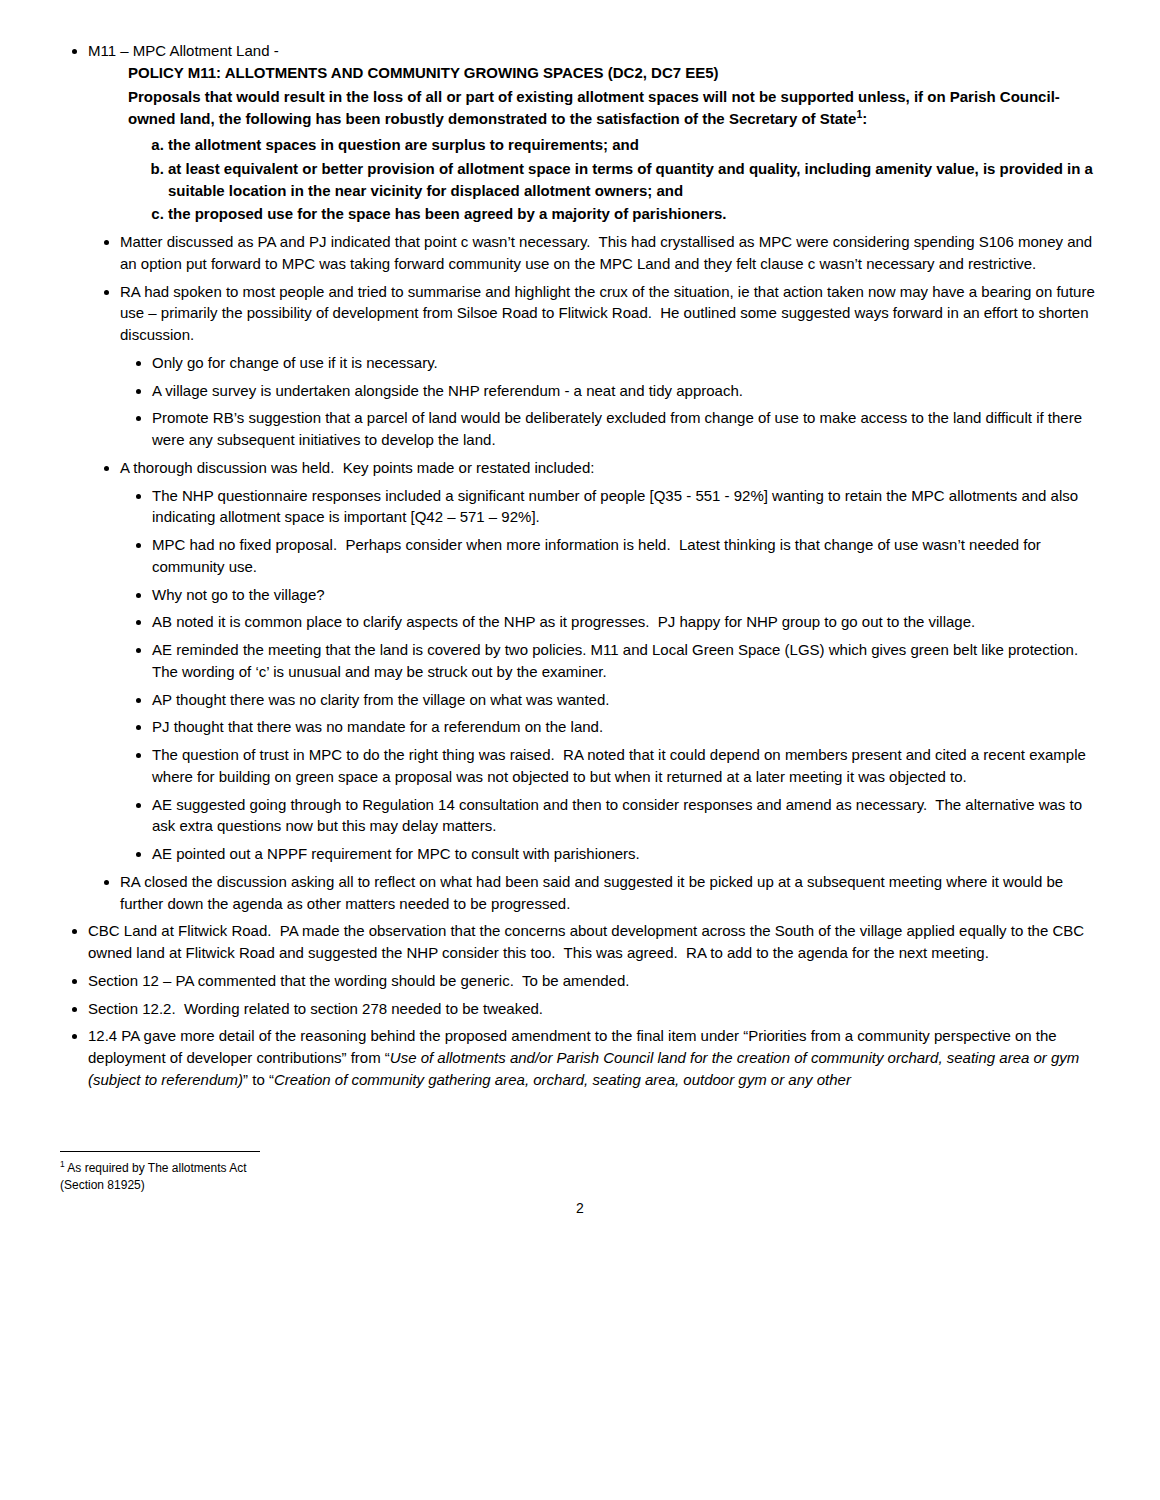M11 – MPC Allotment Land -
POLICY M11: ALLOTMENTS AND COMMUNITY GROWING SPACES (DC2, DC7 EE5)
Proposals that would result in the loss of all or part of existing allotment spaces will not be supported unless, if on Parish Council-owned land, the following has been robustly demonstrated to the satisfaction of the Secretary of State1:
the allotment spaces in question are surplus to requirements; and
at least equivalent or better provision of allotment space in terms of quantity and quality, including amenity value, is provided in a suitable location in the near vicinity for displaced allotment owners; and
the proposed use for the space has been agreed by a majority of parishioners.
Matter discussed as PA and PJ indicated that point c wasn’t necessary. This had crystallised as MPC were considering spending S106 money and an option put forward to MPC was taking forward community use on the MPC Land and they felt clause c wasn’t necessary and restrictive.
RA had spoken to most people and tried to summarise and highlight the crux of the situation, ie that action taken now may have a bearing on future use – primarily the possibility of development from Silsoe Road to Flitwick Road. He outlined some suggested ways forward in an effort to shorten discussion.
Only go for change of use if it is necessary.
A village survey is undertaken alongside the NHP referendum - a neat and tidy approach.
Promote RB’s suggestion that a parcel of land would be deliberately excluded from change of use to make access to the land difficult if there were any subsequent initiatives to develop the land.
A thorough discussion was held. Key points made or restated included:
The NHP questionnaire responses included a significant number of people [Q35 - 551 - 92%] wanting to retain the MPC allotments and also indicating allotment space is important [Q42 – 571 – 92%].
MPC had no fixed proposal. Perhaps consider when more information is held. Latest thinking is that change of use wasn’t needed for community use.
Why not go to the village?
AB noted it is common place to clarify aspects of the NHP as it progresses. PJ happy for NHP group to go out to the village.
AE reminded the meeting that the land is covered by two policies. M11 and Local Green Space (LGS) which gives green belt like protection. The wording of ‘c’ is unusual and may be struck out by the examiner.
AP thought there was no clarity from the village on what was wanted.
PJ thought that there was no mandate for a referendum on the land.
The question of trust in MPC to do the right thing was raised. RA noted that it could depend on members present and cited a recent example where for building on green space a proposal was not objected to but when it returned at a later meeting it was objected to.
AE suggested going through to Regulation 14 consultation and then to consider responses and amend as necessary. The alternative was to ask extra questions now but this may delay matters.
AE pointed out a NPPF requirement for MPC to consult with parishioners.
RA closed the discussion asking all to reflect on what had been said and suggested it be picked up at a subsequent meeting where it would be further down the agenda as other matters needed to be progressed.
CBC Land at Flitwick Road. PA made the observation that the concerns about development across the South of the village applied equally to the CBC owned land at Flitwick Road and suggested the NHP consider this too. This was agreed. RA to add to the agenda for the next meeting.
Section 12 – PA commented that the wording should be generic. To be amended.
Section 12.2. Wording related to section 278 needed to be tweaked.
12.4 PA gave more detail of the reasoning behind the proposed amendment to the final item under “Priorities from a community perspective on the deployment of developer contributions” from “Use of allotments and/or Parish Council land for the creation of community orchard, seating area or gym (subject to referendum)” to “Creation of community gathering area, orchard, seating area, outdoor gym or any other
1 As required by The allotments Act (Section 81925)
2